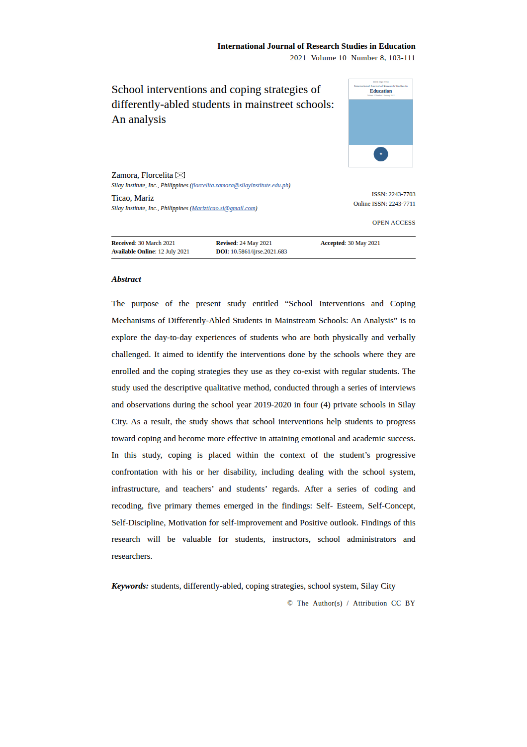International Journal of Research Studies in Education
2021 Volume 10 Number 8, 103-111
School interventions and coping strategies of differently-abled students in mainstreet schools: An analysis
ISSN 2243-7703
International Journal of Research Studies in
Education
Volume 1 Number 1 January 2012
★
Zamora, Florcelita
Silay Institute, Inc., Philippines (florcelita.zamora@silayinstitute.edu.ph)
Ticao, Mariz
Silay Institute, Inc., Philippines (Marizticao.si@gmail.com)
ISSN: 2243-7703
Online ISSN: 2243-7711
OPEN ACCESS
Received: 30 March 2021
Available Online: 12 July 2021
Revised: 24 May 2021
DOI: 10.5861/ijrse.2021.683
Accepted: 30 May 2021
Abstract
The purpose of the present study entitled “School Interventions and Coping Mechanisms of Differently-Abled Students in Mainstream Schools: An Analysis” is to explore the day-to-day experiences of students who are both physically and verbally challenged. It aimed to identify the interventions done by the schools where they are enrolled and the coping strategies they use as they co-exist with regular students. The study used the descriptive qualitative method, conducted through a series of interviews and observations during the school year 2019-2020 in four (4) private schools in Silay City. As a result, the study shows that school interventions help students to progress toward coping and become more effective in attaining emotional and academic success. In this study, coping is placed within the context of the student’s progressive confrontation with his or her disability, including dealing with the school system, infrastructure, and teachers’ and students’ regards. After a series of coding and recoding, five primary themes emerged in the findings: Self- Esteem, Self-Concept, Self-Discipline, Motivation for self-improvement and Positive outlook. Findings of this research will be valuable for students, instructors, school administrators and researchers.
Keywords: students, differently-abled, coping strategies, school system, Silay City
© The Author(s) / Attribution CC BY